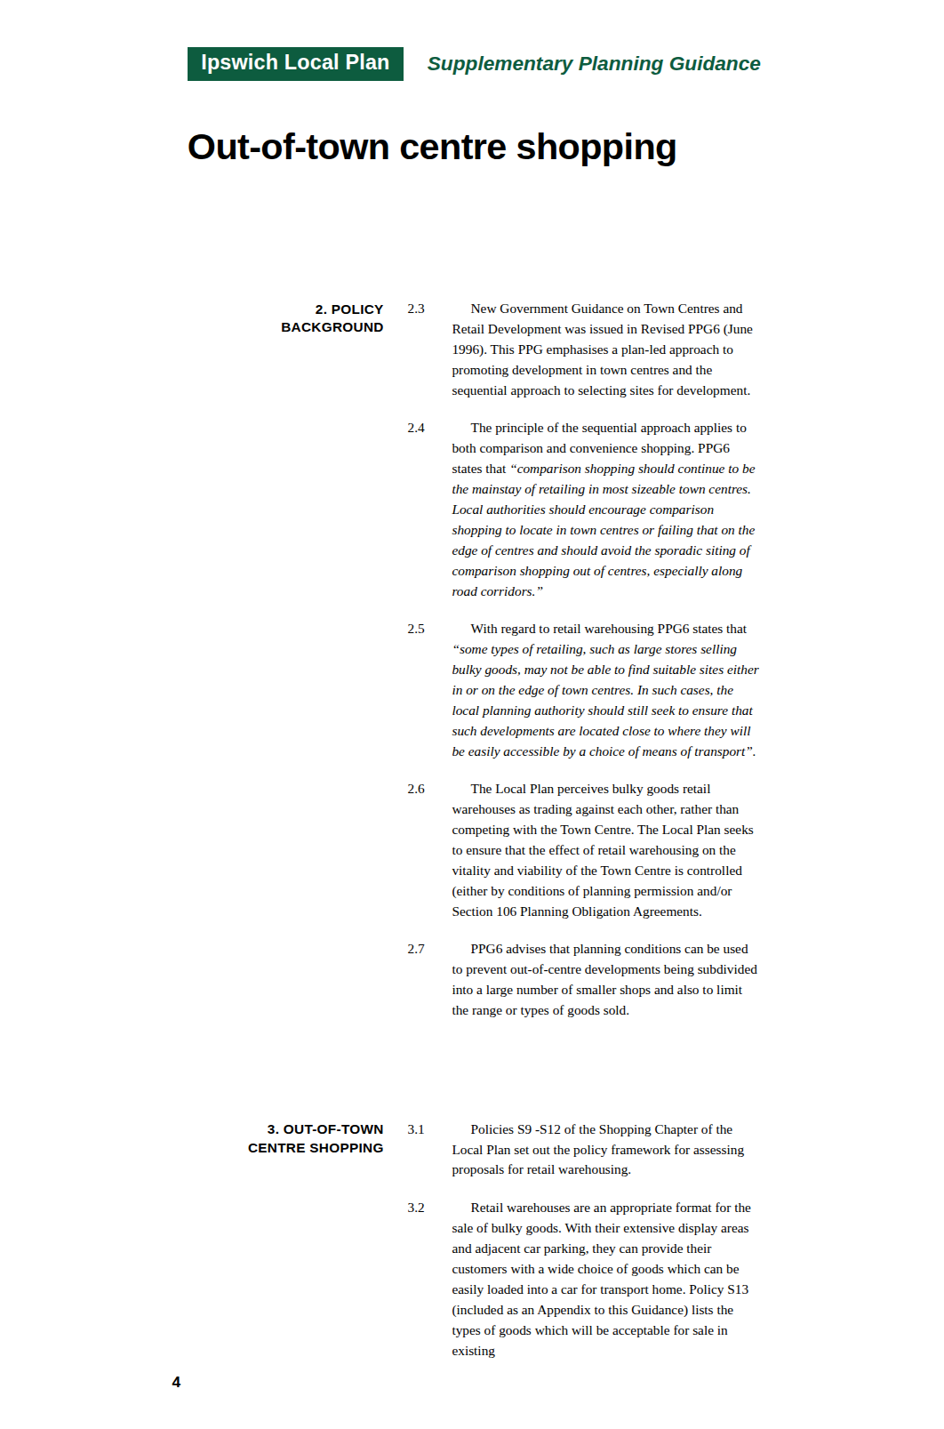Ipswich Local Plan
Supplementary Planning Guidance
Out-of-town centre shopping
2. POLICY
BACKGROUND
2.3
New Government Guidance on Town Centres and Retail Development was issued in Revised PPG6 (June 1996). This PPG emphasises a plan-led approach to promoting development in town centres and the sequential approach to selecting sites for development.
2.4
The principle of the sequential approach applies to both comparison and convenience shopping. PPG6 states that “comparison shopping should continue to be the mainstay of retailing in most sizeable town centres. Local authorities should encourage comparison shopping to locate in town centres or failing that on the edge of centres and should avoid the sporadic siting of comparison shopping out of centres, especially along road corridors.”
2.5
With regard to retail warehousing PPG6 states that “some types of retailing, such as large stores selling bulky goods, may not be able to find suitable sites either in or on the edge of town centres. In such cases, the local planning authority should still seek to ensure that such developments are located close to where they will be easily accessible by a choice of means of transport”.
2.6
The Local Plan perceives bulky goods retail warehouses as trading against each other, rather than competing with the Town Centre. The Local Plan seeks to ensure that the effect of retail warehousing on the vitality and viability of the Town Centre is controlled (either by conditions of planning permission and/or Section 106 Planning Obligation Agreements.
2.7
PPG6 advises that planning conditions can be used to prevent out-of-centre developments being subdivided into a large number of smaller shops and also to limit the range or types of goods sold.
3. OUT-OF-TOWN
CENTRE SHOPPING
3.1
Policies S9 -S12 of the Shopping Chapter of the Local Plan set out the policy framework for assessing proposals for retail warehousing.
3.2
Retail warehouses are an appropriate format for the sale of bulky goods. With their extensive display areas and adjacent car parking, they can provide their customers with a wide choice of goods which can be easily loaded into a car for transport home. Policy S13 (included as an Appendix to this Guidance) lists the types of goods which will be acceptable for sale in existing
4